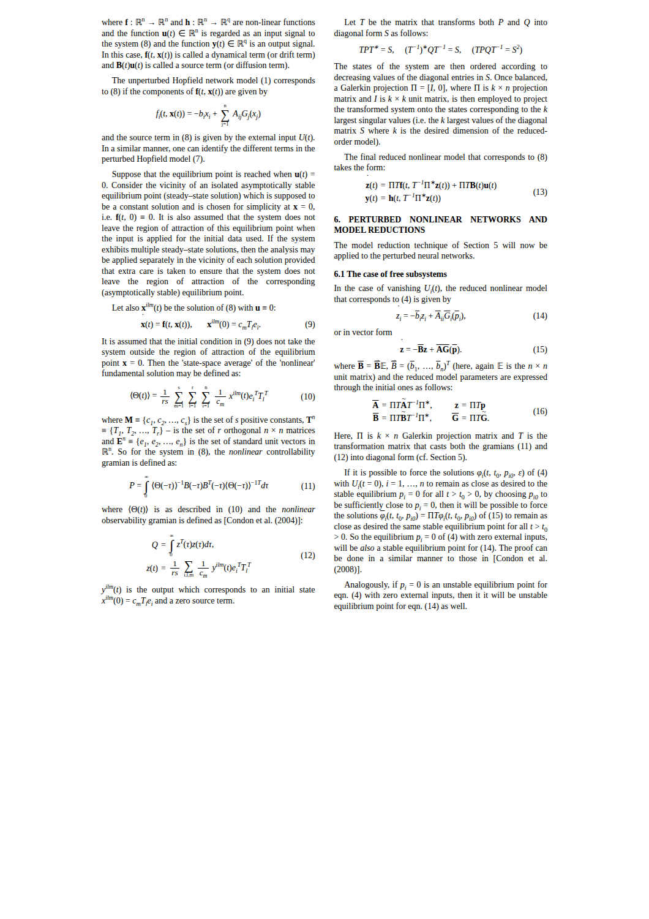where f : ℝn → ℝn and h : ℝn → ℝq are non-linear functions and the function u(t) ∈ ℝn is regarded as an input signal to the system (8) and the function y(t) ∈ ℝq is an output signal. In this case, f(t, x(t)) is called a dynamical term (or drift term) and B(t)u(t) is called a source term (or diffusion term).
The unperturbed Hopfield network model (1) corresponds to (8) if the components of f(t, x(t)) are given by
fi(t, x(t)) = −bixi + n∑j=1 AijGj(xj)
and the source term in (8) is given by the external input U(t). In a similar manner, one can identify the different terms in the perturbed Hopfield model (7).
Suppose that the equilibrium point is reached when u(t) = 0. Consider the vicinity of an isolated asymptotically stable equilibrium point (steady–state solution) which is supposed to be a constant solution and is chosen for simplicity at x = 0, i.e. f(t, 0) ≡ 0. It is also assumed that the system does not leave the region of attraction of this equilibrium point when the input is applied for the initial data used. If the system exhibits multiple steady–state solutions, then the analysis may be applied separately in the vicinity of each solution provided that extra care is taken to ensure that the system does not leave the region of attraction of the corresponding (asymptotically stable) equilibrium point.
Let also xilm(t) be the solution of (8) with u ≡ 0:
x(t) = f(t, x(t)), xilm(0) = cmTlei.
(9)
It is assumed that the initial condition in (9) does not take the system outside the region of attraction of the equilibrium point x = 0. Then the 'state-space average' of the 'nonlinear' fundamental solution may be defined as:
⟨Θ(t)⟩ = 1 rs s∑m=1 r∑l=1 n∑i=1 1 cm xilm(t)eiTTlT
(10)
where M ≡ {c1, c2, …, cs} is the set of s positive constants, Tn ≡ {T1, T2, …, Tr} – is the set of r orthogonal n × n matrices and En ≡ {e1, e2, …, en} is the set of standard unit vectors in ℝn. So for the system in (8), the nonlinear controllability gramian is defined as:
P = ∞∫0 ⟨Θ(−τ)⟩−1B(−τ)BT(−τ)⟨Θ(−τ)⟩−1Tdτ
(11)
where ⟨Θ(t)⟩ is as described in (10) and the nonlinear observability gramian is defined as [Condon et al. (2004)]:
| Q | = | ∞ ∫ 0 z T ( τ ) z ( τ ) dτ , |
| z ( t ) | = | 1 rs ∑ i,l,m 1 c m y ilm ( t ) e i T T l T |
(12)
yilm(t) is the output which corresponds to an initial state xilm(0) = cmTlei and a zero source term.
Let T be the matrix that transforms both P and Q into diagonal form S as follows:
TPT∗ = S, (T−1)∗QT−1 = S, (TPQT−1 = S2)
The states of the system are then ordered according to decreasing values of the diagonal entries in S. Once balanced, a Galerkin projection Π = [I, 0], where Π is k × n projection matrix and I is k × k unit matrix, is then employed to project the transformed system onto the states corresponding to the k largest singular values (i.e. the k largest values of the diagonal matrix S where k is the desired dimension of the reduced-order model).
The final reduced nonlinear model that corresponds to (8) takes the form:
| z ( t ) | = | Π T f ( t , T −1 Π ∗ z ( t )) + Π T B ( t ) u ( t ) |
| y ( t ) | = | h ( t , T −1 Π ∗ z ( t )) |
(13)
6. Perturbed Nonlinear Networks and Model Reductions
The model reduction technique of Section 5 will now be applied to the perturbed neural networks.
6.1 The case of free subsystems
In the case of vanishing Ui(t), the reduced nonlinear model that corresponds to (4) is given by
zi = −bizi + AiiGi(pi),
(14)
or in vector form
z = −Bz + AG(p).
(15)
where B = B𝔼, B = (b1, …, bn)T (here, again 𝔼 is the n × n unit matrix) and the reduced model parameters are expressed through the initial ones as follows:
| A | = | Π T A T −1 Π ∗ , | | z | = | Π T p |
| B | = | Π T B T −1 Π ∗ , | | G | = | Π T G . |
(16)
Here, Π is k × n Galerkin projection matrix and T is the transformation matrix that casts both the gramians (11) and (12) into diagonal form (cf. Section 5).
If it is possible to force the solutions φi(t, t0, pi0, ε) of (4) with Ui(t = 0), i = 1, …, n to remain as close as desired to the stable equilibrium pi = 0 for all t > t0 > 0, by choosing pi0 to be sufficiently close to pi = 0, then it will be possible to force the solutions φi(t, t0, pi0) = ΠTφi(t, t0, pi0) of (15) to remain as close as desired the same stable equilibrium point for all t > t0 > 0. So the equilibrium pi = 0 of (4) with zero external inputs, will be also a stable equilibrium point for (14). The proof can be done in a similar manner to those in [Condon et al. (2008)].
Analogously, if pi = 0 is an unstable equilibrium point for eqn. (4) with zero external inputs, then it it will be unstable equilibrium point for eqn. (14) as well.